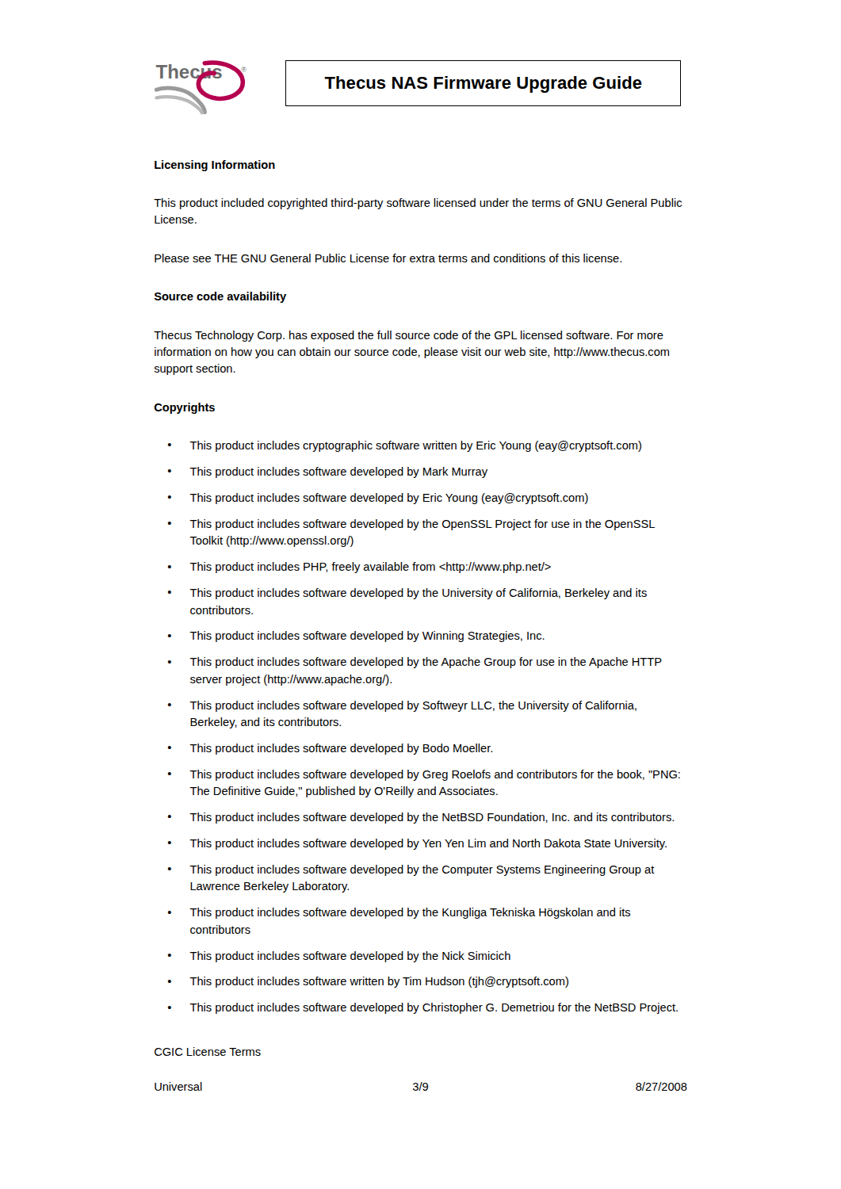Thecus ®
Thecus NAS Firmware Upgrade Guide
Licensing Information
This product included copyrighted third-party software licensed under the terms of GNU General Public License.
Please see THE GNU General Public License for extra terms and conditions of this license.
Source code availability
Thecus Technology Corp. has exposed the full source code of the GPL licensed software. For more information on how you can obtain our source code, please visit our web site, http://www.thecus.com support section.
Copyrights
This product includes cryptographic software written by Eric Young (eay@cryptsoft.com)
This product includes software developed by Mark Murray
This product includes software developed by Eric Young (eay@cryptsoft.com)
This product includes software developed by the OpenSSL Project for use in the OpenSSL Toolkit (http://www.openssl.org/)
This product includes PHP, freely available from <http://www.php.net/>
This product includes software developed by the University of California, Berkeley and its contributors.
This product includes software developed by Winning Strategies, Inc.
This product includes software developed by the Apache Group for use in the Apache HTTP server project (http://www.apache.org/).
This product includes software developed by Softweyr LLC, the University of California, Berkeley, and its contributors.
This product includes software developed by Bodo Moeller.
This product includes software developed by Greg Roelofs and contributors for the book, "PNG: The Definitive Guide," published by O'Reilly and Associates.
This product includes software developed by the NetBSD Foundation, Inc. and its contributors.
This product includes software developed by Yen Yen Lim and North Dakota State University.
This product includes software developed by the Computer Systems Engineering Group at Lawrence Berkeley Laboratory.
This product includes software developed by the Kungliga Tekniska Högskolan and its contributors
This product includes software developed by the Nick Simicich
This product includes software written by Tim Hudson (tjh@cryptsoft.com)
This product includes software developed by Christopher G. Demetriou for the NetBSD Project.
CGIC License Terms
Universal
3/9
8/27/2008